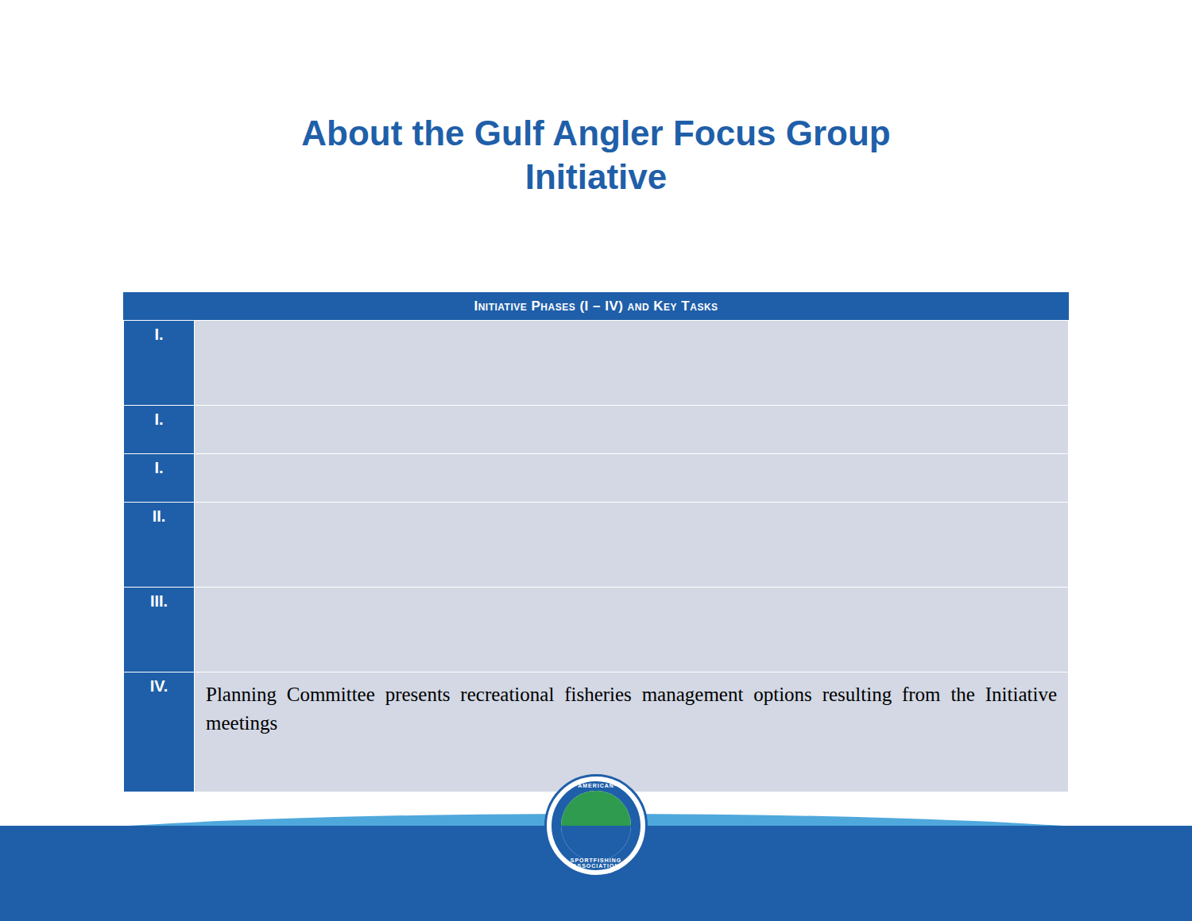About the Gulf Angler Focus Group
Initiative
Initiative Phases (I – IV) and Key Tasks
| I. | |
| I. | |
| I. | |
| II. | |
| III. | |
| IV. | Planning Committee presents recreational fisheries management options resulting from the Initiative meetings |
·AMERICAN·
SPORTFISHING ASSOCIATION